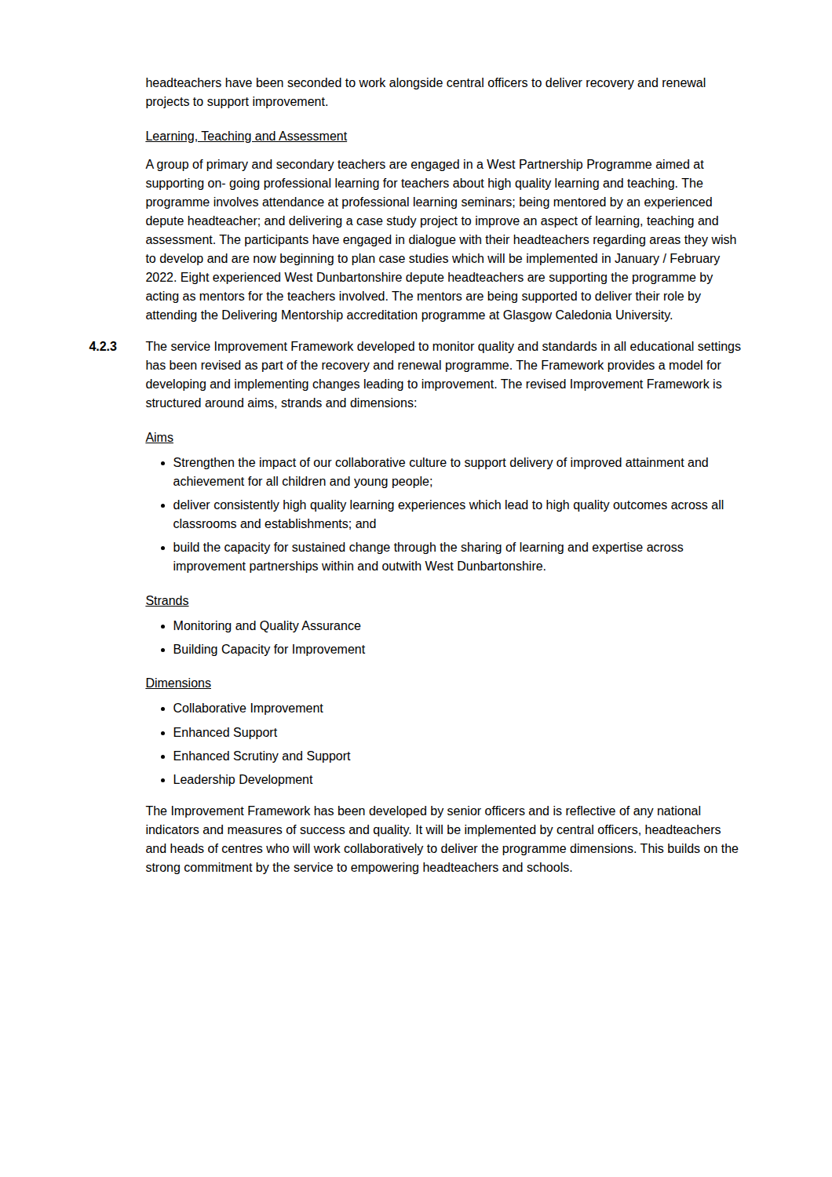headteachers have been seconded to work alongside central officers to deliver recovery and renewal projects to support improvement.
Learning, Teaching and Assessment
A group of primary and secondary teachers are engaged in a West Partnership Programme aimed at supporting on- going professional learning for teachers about high quality learning and teaching. The programme involves attendance at professional learning seminars; being mentored by an experienced depute headteacher; and delivering a case study project to improve an aspect of learning, teaching and assessment. The participants have engaged in dialogue with their headteachers regarding areas they wish to develop and are now beginning to plan case studies which will be implemented in January / February 2022. Eight experienced West Dunbartonshire depute headteachers are supporting the programme by acting as mentors for the teachers involved. The mentors are being supported to deliver their role by attending the Delivering Mentorship accreditation programme at Glasgow Caledonia University.
4.2.3 The service Improvement Framework developed to monitor quality and standards in all educational settings has been revised as part of the recovery and renewal programme. The Framework provides a model for developing and implementing changes leading to improvement. The revised Improvement Framework is structured around aims, strands and dimensions:
Aims
Strengthen the impact of our collaborative culture to support delivery of improved attainment and achievement for all children and young people;
deliver consistently high quality learning experiences which lead to high quality outcomes across all classrooms and establishments; and
build the capacity for sustained change through the sharing of learning and expertise across improvement partnerships within and outwith West Dunbartonshire.
Strands
Monitoring and Quality Assurance
Building Capacity for Improvement
Dimensions
Collaborative Improvement
Enhanced Support
Enhanced Scrutiny and Support
Leadership Development
The Improvement Framework has been developed by senior officers and is reflective of any national indicators and measures of success and quality. It will be implemented by central officers, headteachers and heads of centres who will work collaboratively to deliver the programme dimensions. This builds on the strong commitment by the service to empowering headteachers and schools.